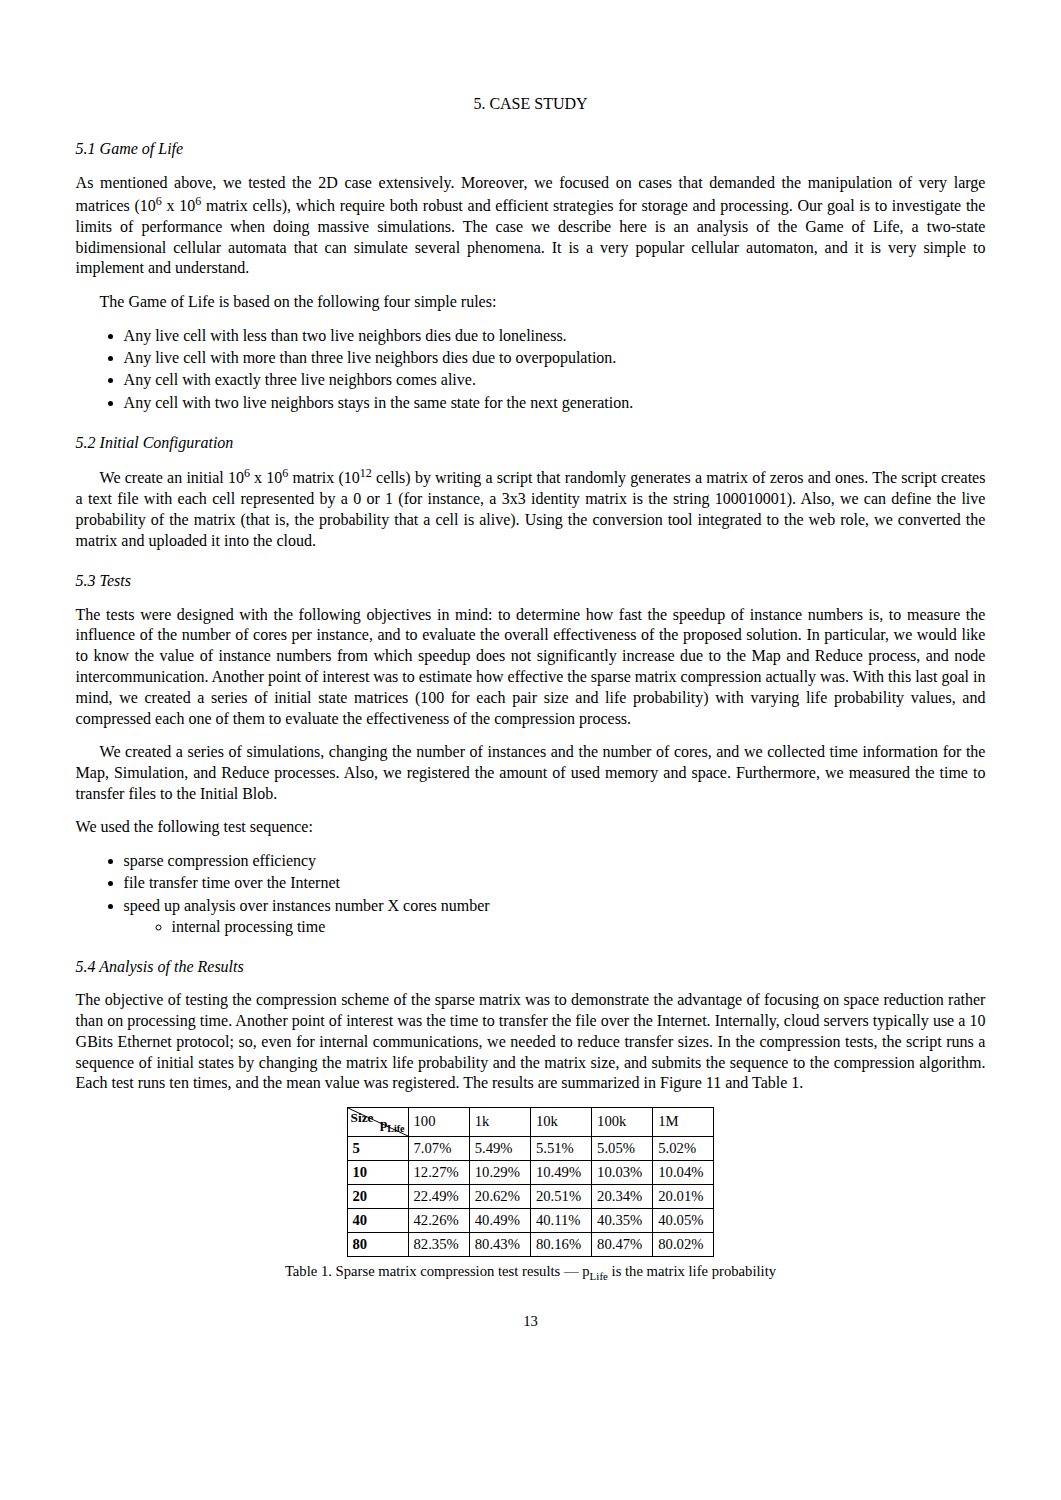5. CASE STUDY
5.1 Game of Life
As mentioned above, we tested the 2D case extensively. Moreover, we focused on cases that demanded the manipulation of very large matrices (106 x 106 matrix cells), which require both robust and efficient strategies for storage and processing. Our goal is to investigate the limits of performance when doing massive simulations. The case we describe here is an analysis of the Game of Life, a two-state bidimensional cellular automata that can simulate several phenomena. It is a very popular cellular automaton, and it is very simple to implement and understand.
The Game of Life is based on the following four simple rules:
Any live cell with less than two live neighbors dies due to loneliness.
Any live cell with more than three live neighbors dies due to overpopulation.
Any cell with exactly three live neighbors comes alive.
Any cell with two live neighbors stays in the same state for the next generation.
5.2 Initial Configuration
We create an initial 106 x 106 matrix (1012 cells) by writing a script that randomly generates a matrix of zeros and ones. The script creates a text file with each cell represented by a 0 or 1 (for instance, a 3x3 identity matrix is the string 100010001). Also, we can define the live probability of the matrix (that is, the probability that a cell is alive). Using the conversion tool integrated to the web role, we converted the matrix and uploaded it into the cloud.
5.3 Tests
The tests were designed with the following objectives in mind: to determine how fast the speedup of instance numbers is, to measure the influence of the number of cores per instance, and to evaluate the overall effectiveness of the proposed solution. In particular, we would like to know the value of instance numbers from which speedup does not significantly increase due to the Map and Reduce process, and node intercommunication. Another point of interest was to estimate how effective the sparse matrix compression actually was. With this last goal in mind, we created a series of initial state matrices (100 for each pair size and life probability) with varying life probability values, and compressed each one of them to evaluate the effectiveness of the compression process.
We created a series of simulations, changing the number of instances and the number of cores, and we collected time information for the Map, Simulation, and Reduce processes. Also, we registered the amount of used memory and space. Furthermore, we measured the time to transfer files to the Initial Blob.
We used the following test sequence:
sparse compression efficiency
file transfer time over the Internet
speed up analysis over instances number X cores number
internal processing time
5.4 Analysis of the Results
The objective of testing the compression scheme of the sparse matrix was to demonstrate the advantage of focusing on space reduction rather than on processing time. Another point of interest was the time to transfer the file over the Internet. Internally, cloud servers typically use a 10 GBits Ethernet protocol; so, even for internal communications, we needed to reduce transfer sizes. In the compression tests, the script runs a sequence of initial states by changing the matrix life probability and the matrix size, and submits the sequence to the compression algorithm. Each test runs ten times, and the mean value was registered. The results are summarized in Figure 11 and Table 1.
| Size p Life | 100 | 1k | 10k | 100k | 1M |
| 5 | 7.07% | 5.49% | 5.51% | 5.05% | 5.02% |
| 10 | 12.27% | 10.29% | 10.49% | 10.03% | 10.04% |
| 20 | 22.49% | 20.62% | 20.51% | 20.34% | 20.01% |
| 40 | 42.26% | 40.49% | 40.11% | 40.35% | 40.05% |
| 80 | 82.35% | 80.43% | 80.16% | 80.47% | 80.02% |
Table 1. Sparse matrix compression test results — pLife is the matrix life probability
13